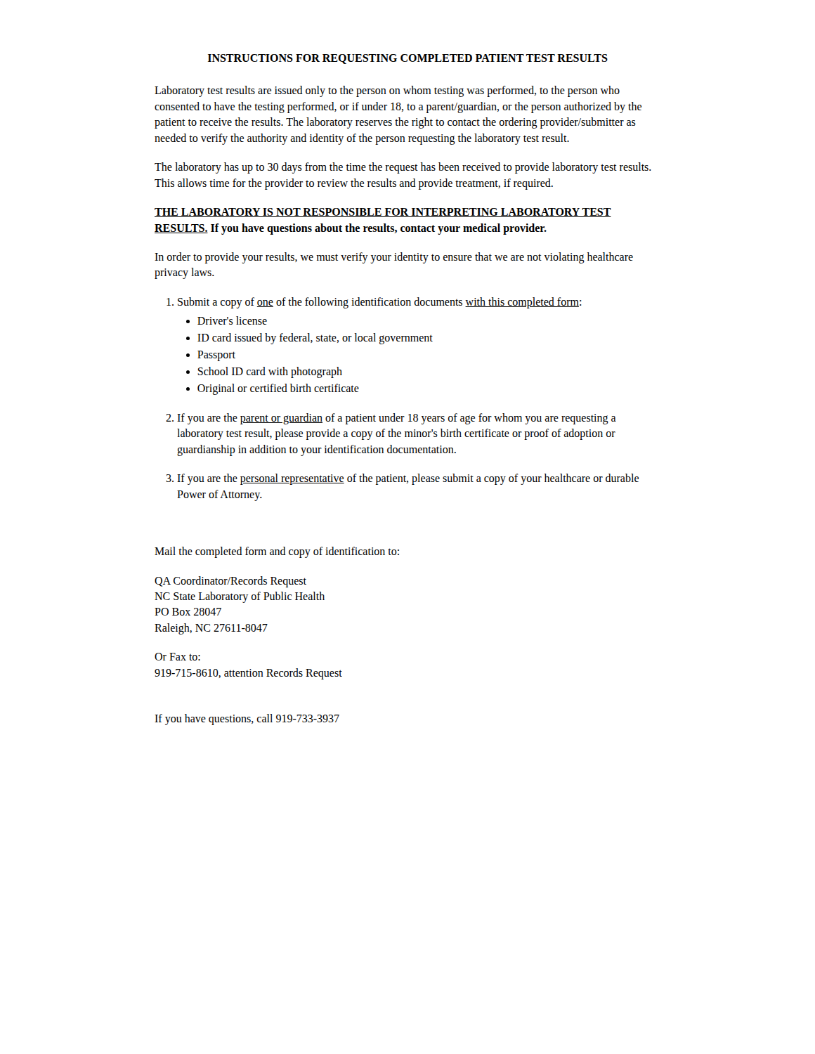INSTRUCTIONS FOR REQUESTING COMPLETED PATIENT TEST RESULTS
Laboratory test results are issued only to the person on whom testing was performed, to the person who consented to have the testing performed, or if under 18, to a parent/guardian, or the person authorized by the patient to receive the results. The laboratory reserves the right to contact the ordering provider/submitter as needed to verify the authority and identity of the person requesting the laboratory test result.
The laboratory has up to 30 days from the time the request has been received to provide laboratory test results. This allows time for the provider to review the results and provide treatment, if required.
THE LABORATORY IS NOT RESPONSIBLE FOR INTERPRETING LABORATORY TEST RESULTS. If you have questions about the results, contact your medical provider.
In order to provide your results, we must verify your identity to ensure that we are not violating healthcare privacy laws.
Submit a copy of one of the following identification documents with this completed form:
Driver's license
ID card issued by federal, state, or local government
Passport
School ID card with photograph
Original or certified birth certificate
If you are the parent or guardian of a patient under 18 years of age for whom you are requesting a laboratory test result, please provide a copy of the minor's birth certificate or proof of adoption or guardianship in addition to your identification documentation.
If you are the personal representative of the patient, please submit a copy of your healthcare or durable Power of Attorney.
Mail the completed form and copy of identification to:
QA Coordinator/Records Request
NC State Laboratory of Public Health
PO Box 28047
Raleigh, NC 27611-8047
Or Fax to:
919-715-8610, attention Records Request
If you have questions, call 919-733-3937